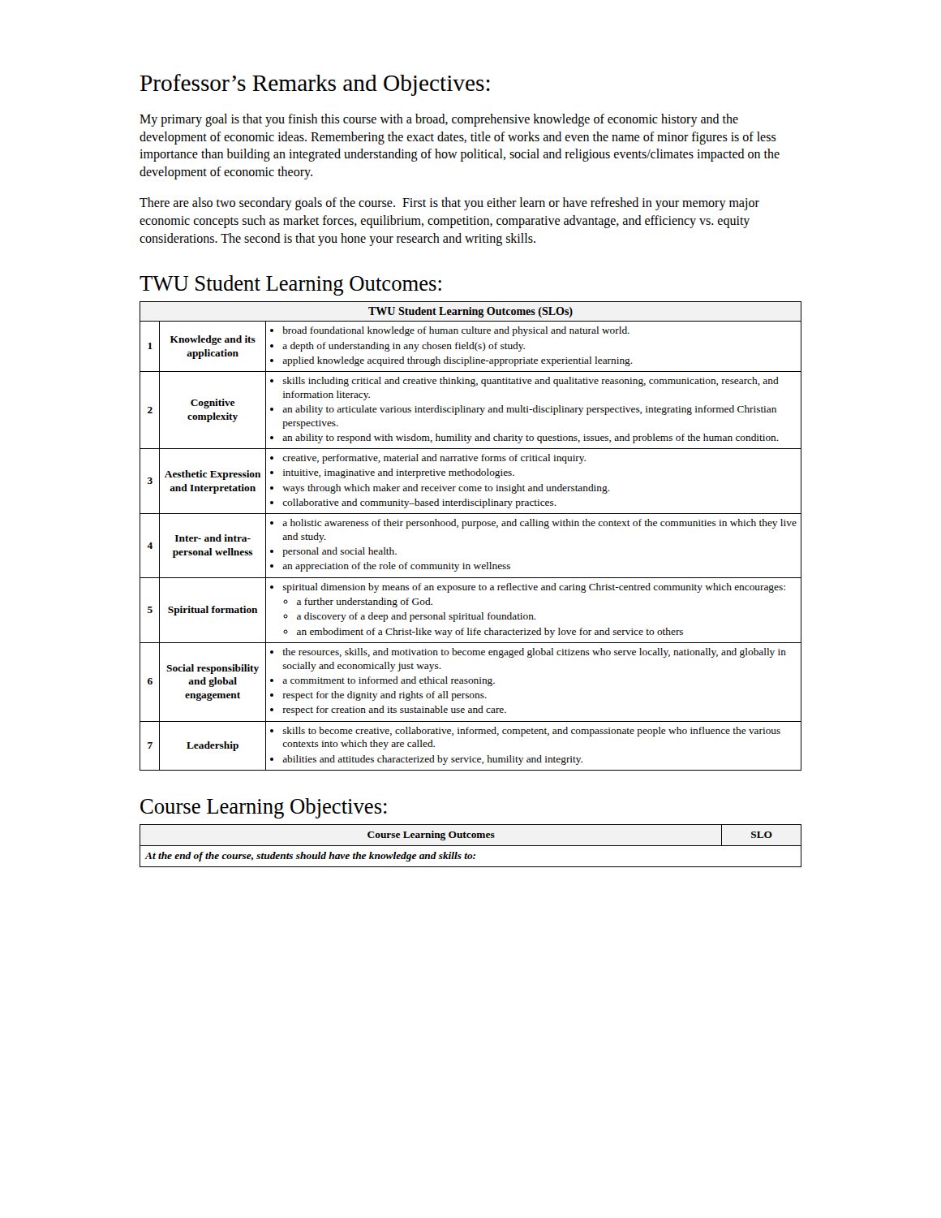Professor’s Remarks and Objectives:
My primary goal is that you finish this course with a broad, comprehensive knowledge of economic history and the development of economic ideas. Remembering the exact dates, title of works and even the name of minor figures is of less importance than building an integrated understanding of how political, social and religious events/climates impacted on the development of economic theory.
There are also two secondary goals of the course. First is that you either learn or have refreshed in your memory major economic concepts such as market forces, equilibrium, competition, comparative advantage, and efficiency vs. equity considerations. The second is that you hone your research and writing skills.
TWU Student Learning Outcomes:
| TWU Student Learning Outcomes (SLOs) |
| 1 | Knowledge and its application | broad foundational knowledge of human culture and physical and natural world. a depth of understanding in any chosen field(s) of study. applied knowledge acquired through discipline-appropriate experiential learning. |
| 2 | Cognitive complexity | skills including critical and creative thinking, quantitative and qualitative reasoning, communication, research, and information literacy. an ability to articulate various interdisciplinary and multi-disciplinary perspectives, integrating informed Christian perspectives. an ability to respond with wisdom, humility and charity to questions, issues, and problems of the human condition. |
| 3 | Aesthetic Expression and Interpretation | creative, performative, material and narrative forms of critical inquiry. intuitive, imaginative and interpretive methodologies. ways through which maker and receiver come to insight and understanding. collaborative and community–based interdisciplinary practices. |
| 4 | Inter- and intra-personal wellness | a holistic awareness of their personhood, purpose, and calling within the context of the communities in which they live and study. personal and social health. an appreciation of the role of community in wellness |
| 5 | Spiritual formation | spiritual dimension by means of an exposure to a reflective and caring Christ-centred community which encourages: a further understanding of God. a discovery of a deep and personal spiritual foundation. an embodiment of a Christ-like way of life characterized by love for and service to others |
| 6 | Social responsibility and global engagement | the resources, skills, and motivation to become engaged global citizens who serve locally, nationally, and globally in socially and economically just ways. a commitment to informed and ethical reasoning. respect for the dignity and rights of all persons. respect for creation and its sustainable use and care. |
| 7 | Leadership | skills to become creative, collaborative, informed, competent, and compassionate people who influence the various contexts into which they are called. abilities and attitudes characterized by service, humility and integrity. |
Course Learning Objectives:
| Course Learning Outcomes | SLO |
| At the end of the course, students should have the knowledge and skills to: |